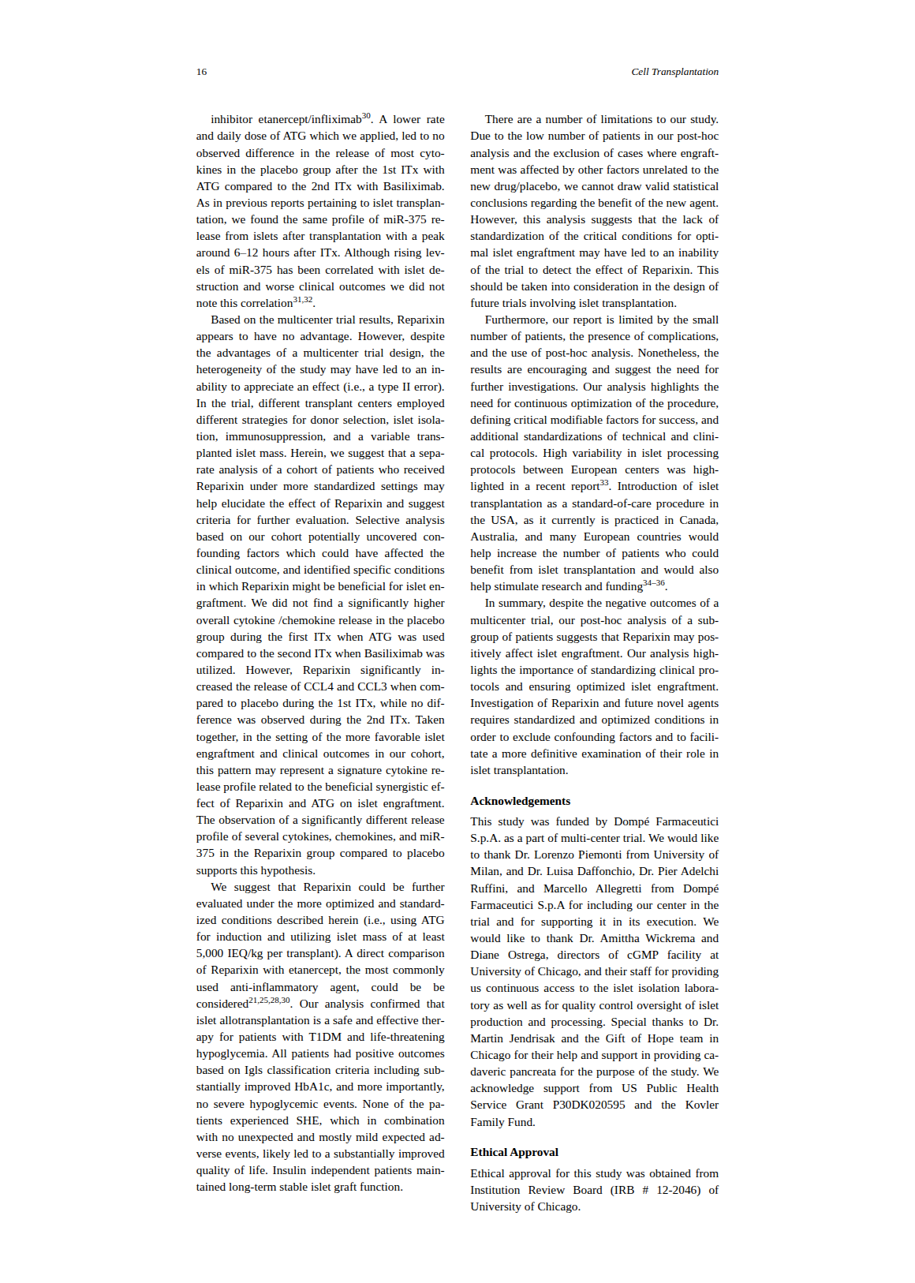16 Cell Transplantation
inhibitor etanercept/infliximab30. A lower rate and daily dose of ATG which we applied, led to no observed difference in the release of most cytokines in the placebo group after the 1st ITx with ATG compared to the 2nd ITx with Basiliximab. As in previous reports pertaining to islet transplantation, we found the same profile of miR-375 release from islets after transplantation with a peak around 6–12 hours after ITx. Although rising levels of miR-375 has been correlated with islet destruction and worse clinical outcomes we did not note this correlation31,32.
Based on the multicenter trial results, Reparixin appears to have no advantage. However, despite the advantages of a multicenter trial design, the heterogeneity of the study may have led to an inability to appreciate an effect (i.e., a type II error). In the trial, different transplant centers employed different strategies for donor selection, islet isolation, immunosuppression, and a variable transplanted islet mass. Herein, we suggest that a separate analysis of a cohort of patients who received Reparixin under more standardized settings may help elucidate the effect of Reparixin and suggest criteria for further evaluation. Selective analysis based on our cohort potentially uncovered confounding factors which could have affected the clinical outcome, and identified specific conditions in which Reparixin might be beneficial for islet engraftment. We did not find a significantly higher overall cytokine /chemokine release in the placebo group during the first ITx when ATG was used compared to the second ITx when Basiliximab was utilized. However, Reparixin significantly increased the release of CCL4 and CCL3 when compared to placebo during the 1st ITx, while no difference was observed during the 2nd ITx. Taken together, in the setting of the more favorable islet engraftment and clinical outcomes in our cohort, this pattern may represent a signature cytokine release profile related to the beneficial synergistic effect of Reparixin and ATG on islet engraftment. The observation of a significantly different release profile of several cytokines, chemokines, and miR-375 in the Reparixin group compared to placebo supports this hypothesis.
We suggest that Reparixin could be further evaluated under the more optimized and standardized conditions described herein (i.e., using ATG for induction and utilizing islet mass of at least 5,000 IEQ/kg per transplant). A direct comparison of Reparixin with etanercept, the most commonly used anti-inflammatory agent, could be be considered21,25,28,30. Our analysis confirmed that islet allotransplantation is a safe and effective therapy for patients with T1DM and life-threatening hypoglycemia. All patients had positive outcomes based on Igls classification criteria including substantially improved HbA1c, and more importantly, no severe hypoglycemic events. None of the patients experienced SHE, which in combination with no unexpected and mostly mild expected adverse events, likely led to a substantially improved quality of life. Insulin independent patients maintained long-term stable islet graft function.
There are a number of limitations to our study. Due to the low number of patients in our post-hoc analysis and the exclusion of cases where engraftment was affected by other factors unrelated to the new drug/placebo, we cannot draw valid statistical conclusions regarding the benefit of the new agent. However, this analysis suggests that the lack of standardization of the critical conditions for optimal islet engraftment may have led to an inability of the trial to detect the effect of Reparixin. This should be taken into consideration in the design of future trials involving islet transplantation.
Furthermore, our report is limited by the small number of patients, the presence of complications, and the use of post-hoc analysis. Nonetheless, the results are encouraging and suggest the need for further investigations. Our analysis highlights the need for continuous optimization of the procedure, defining critical modifiable factors for success, and additional standardizations of technical and clinical protocols. High variability in islet processing protocols between European centers was highlighted in a recent report33. Introduction of islet transplantation as a standard-of-care procedure in the USA, as it currently is practiced in Canada, Australia, and many European countries would help increase the number of patients who could benefit from islet transplantation and would also help stimulate research and funding34–36.
In summary, despite the negative outcomes of a multicenter trial, our post-hoc analysis of a subgroup of patients suggests that Reparixin may positively affect islet engraftment. Our analysis highlights the importance of standardizing clinical protocols and ensuring optimized islet engraftment. Investigation of Reparixin and future novel agents requires standardized and optimized conditions in order to exclude confounding factors and to facilitate a more definitive examination of their role in islet transplantation.
Acknowledgements
This study was funded by Dompé Farmaceutici S.p.A. as a part of multi-center trial. We would like to thank Dr. Lorenzo Piemonti from University of Milan, and Dr. Luisa Daffonchio, Dr. Pier Adelchi Ruffini, and Marcello Allegretti from Dompé Farmaceutici S.p.A for including our center in the trial and for supporting it in its execution. We would like to thank Dr. Amittha Wickrema and Diane Ostrega, directors of cGMP facility at University of Chicago, and their staff for providing us continuous access to the islet isolation laboratory as well as for quality control oversight of islet production and processing. Special thanks to Dr. Martin Jendrisak and the Gift of Hope team in Chicago for their help and support in providing cadaveric pancreata for the purpose of the study. We acknowledge support from US Public Health Service Grant P30DK020595 and the Kovler Family Fund.
Ethical Approval
Ethical approval for this study was obtained from Institution Review Board (IRB # 12-2046) of University of Chicago.